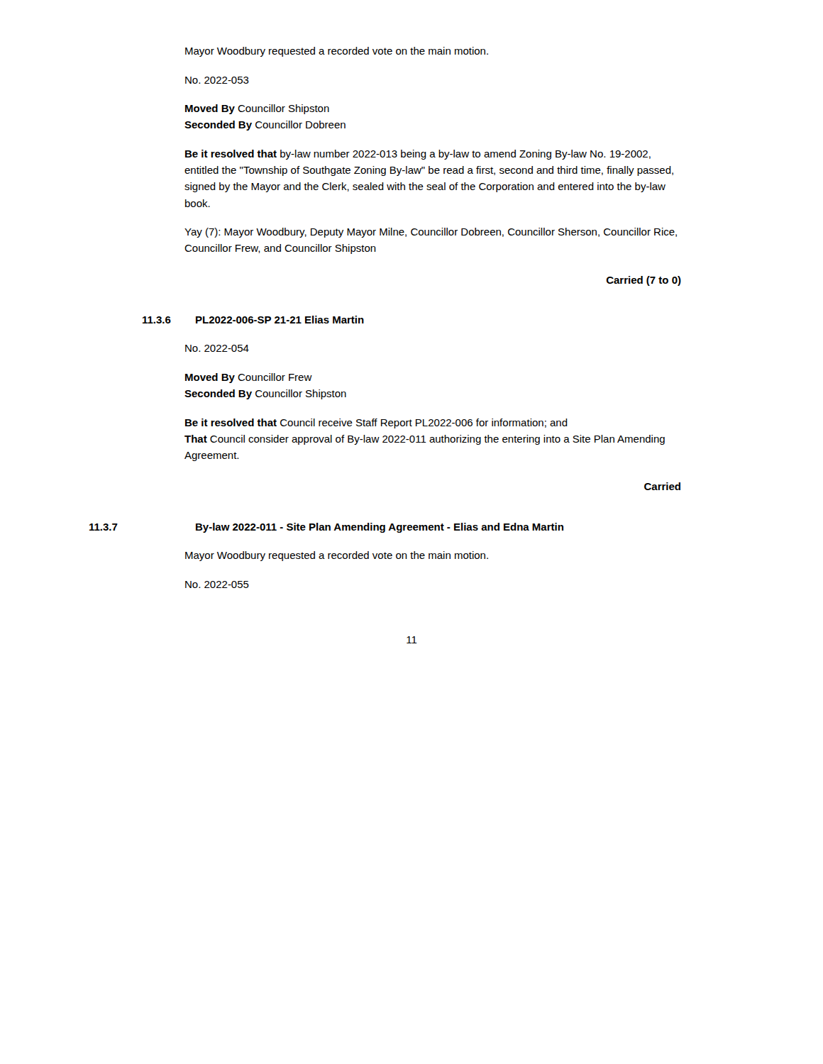Mayor Woodbury requested a recorded vote on the main motion.
No. 2022-053
Moved By Councillor Shipston
Seconded By Councillor Dobreen
Be it resolved that by-law number 2022-013 being a by-law to amend Zoning By-law No. 19-2002, entitled the "Township of Southgate Zoning By-law" be read a first, second and third time, finally passed, signed by the Mayor and the Clerk, sealed with the seal of the Corporation and entered into the by-law book.
Yay (7): Mayor Woodbury, Deputy Mayor Milne, Councillor Dobreen, Councillor Sherson, Councillor Rice, Councillor Frew, and Councillor Shipston
Carried (7 to 0)
11.3.6 PL2022-006-SP 21-21 Elias Martin
No. 2022-054
Moved By Councillor Frew
Seconded By Councillor Shipston
Be it resolved that Council receive Staff Report PL2022-006 for information; and
That Council consider approval of By-law 2022-011 authorizing the entering into a Site Plan Amending Agreement.
Carried
11.3.7 By-law 2022-011 - Site Plan Amending Agreement - Elias and Edna Martin
Mayor Woodbury requested a recorded vote on the main motion.
No. 2022-055
11